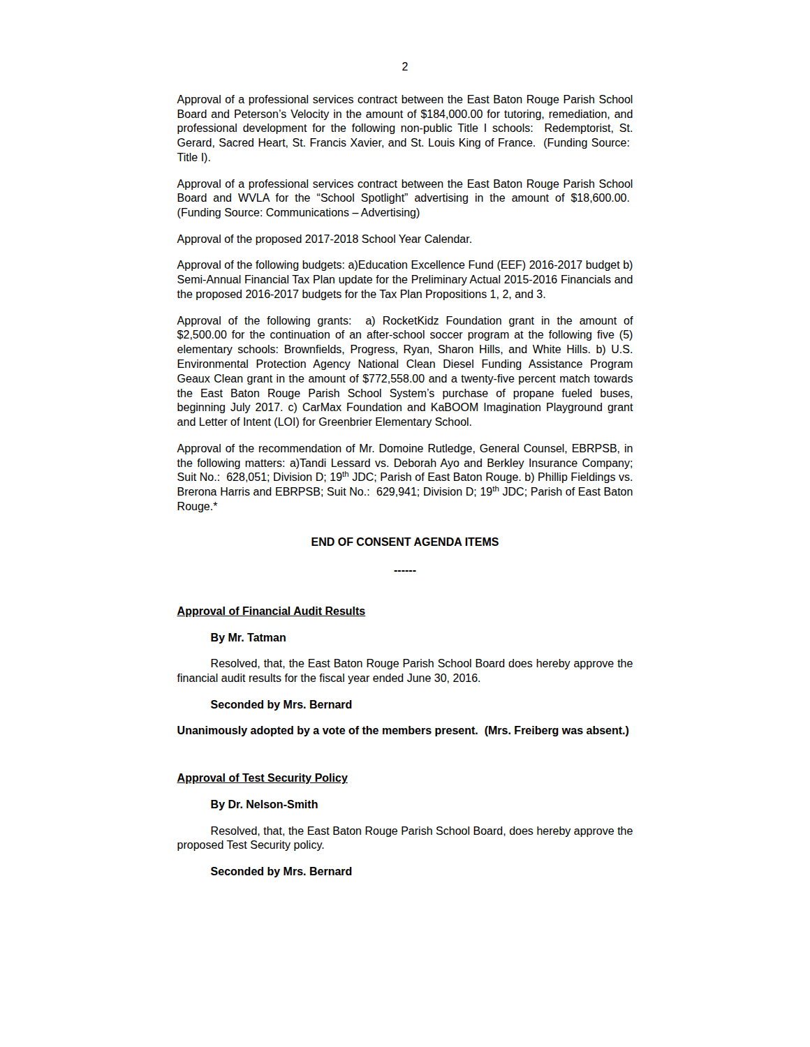2
Approval of a professional services contract between the East Baton Rouge Parish School Board and Peterson’s Velocity in the amount of $184,000.00 for tutoring, remediation, and professional development for the following non-public Title I schools: Redemptorist, St. Gerard, Sacred Heart, St. Francis Xavier, and St. Louis King of France. (Funding Source: Title I).
Approval of a professional services contract between the East Baton Rouge Parish School Board and WVLA for the “School Spotlight” advertising in the amount of $18,600.00. (Funding Source: Communications – Advertising)
Approval of the proposed 2017-2018 School Year Calendar.
Approval of the following budgets: a)Education Excellence Fund (EEF) 2016-2017 budget b) Semi-Annual Financial Tax Plan update for the Preliminary Actual 2015-2016 Financials and the proposed 2016-2017 budgets for the Tax Plan Propositions 1, 2, and 3.
Approval of the following grants: a) RocketKidz Foundation grant in the amount of $2,500.00 for the continuation of an after-school soccer program at the following five (5) elementary schools: Brownfields, Progress, Ryan, Sharon Hills, and White Hills. b) U.S. Environmental Protection Agency National Clean Diesel Funding Assistance Program Geaux Clean grant in the amount of $772,558.00 and a twenty-five percent match towards the East Baton Rouge Parish School System’s purchase of propane fueled buses, beginning July 2017. c) CarMax Foundation and KaBOOM Imagination Playground grant and Letter of Intent (LOI) for Greenbrier Elementary School.
Approval of the recommendation of Mr. Domoine Rutledge, General Counsel, EBRPSB, in the following matters: a)Tandi Lessard vs. Deborah Ayo and Berkley Insurance Company; Suit No.: 628,051; Division D; 19th JDC; Parish of East Baton Rouge. b) Phillip Fieldings vs. Brerona Harris and EBRPSB; Suit No.: 629,941; Division D; 19th JDC; Parish of East Baton Rouge.*
END OF CONSENT AGENDA ITEMS
------
Approval of Financial Audit Results
By Mr. Tatman
Resolved, that, the East Baton Rouge Parish School Board does hereby approve the financial audit results for the fiscal year ended June 30, 2016.
Seconded by Mrs. Bernard
Unanimously adopted by a vote of the members present. (Mrs. Freiberg was absent.)
Approval of Test Security Policy
By Dr. Nelson-Smith
Resolved, that, the East Baton Rouge Parish School Board, does hereby approve the proposed Test Security policy.
Seconded by Mrs. Bernard